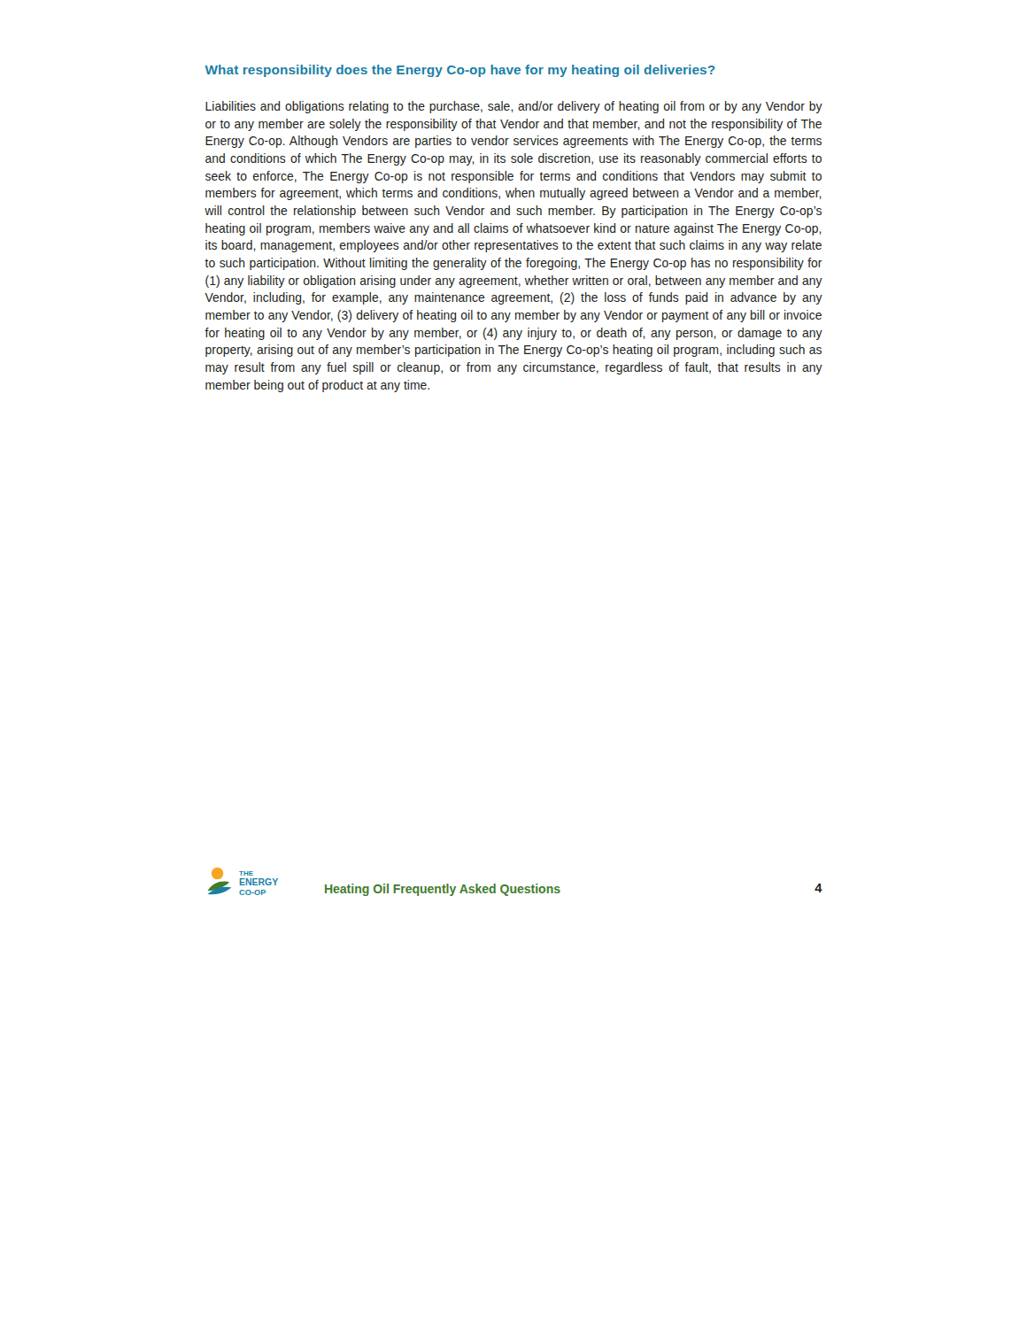What responsibility does the Energy Co-op have for my heating oil deliveries?
Liabilities and obligations relating to the purchase, sale, and/or delivery of heating oil from or by any Vendor by or to any member are solely the responsibility of that Vendor and that member, and not the responsibility of The Energy Co-op. Although Vendors are parties to vendor services agreements with The Energy Co-op, the terms and conditions of which The Energy Co-op may, in its sole discretion, use its reasonably commercial efforts to seek to enforce, The Energy Co-op is not responsible for terms and conditions that Vendors may submit to members for agreement, which terms and conditions, when mutually agreed between a Vendor and a member, will control the relationship between such Vendor and such member. By participation in The Energy Co-op’s heating oil program, members waive any and all claims of whatsoever kind or nature against The Energy Co-op, its board, management, employees and/or other representatives to the extent that such claims in any way relate to such participation. Without limiting the generality of the foregoing, The Energy Co-op has no responsibility for (1) any liability or obligation arising under any agreement, whether written or oral, between any member and any Vendor, including, for example, any maintenance agreement, (2) the loss of funds paid in advance by any member to any Vendor, (3) delivery of heating oil to any member by any Vendor or payment of any bill or invoice for heating oil to any Vendor by any member, or (4) any injury to, or death of, any person, or damage to any property, arising out of any member’s participation in The Energy Co-op’s heating oil program, including such as may result from any fuel spill or cleanup, or from any circumstance, regardless of fault, that results in any member being out of product at any time.
THE ENERGY CO-OP Heating Oil Frequently Asked Questions
4